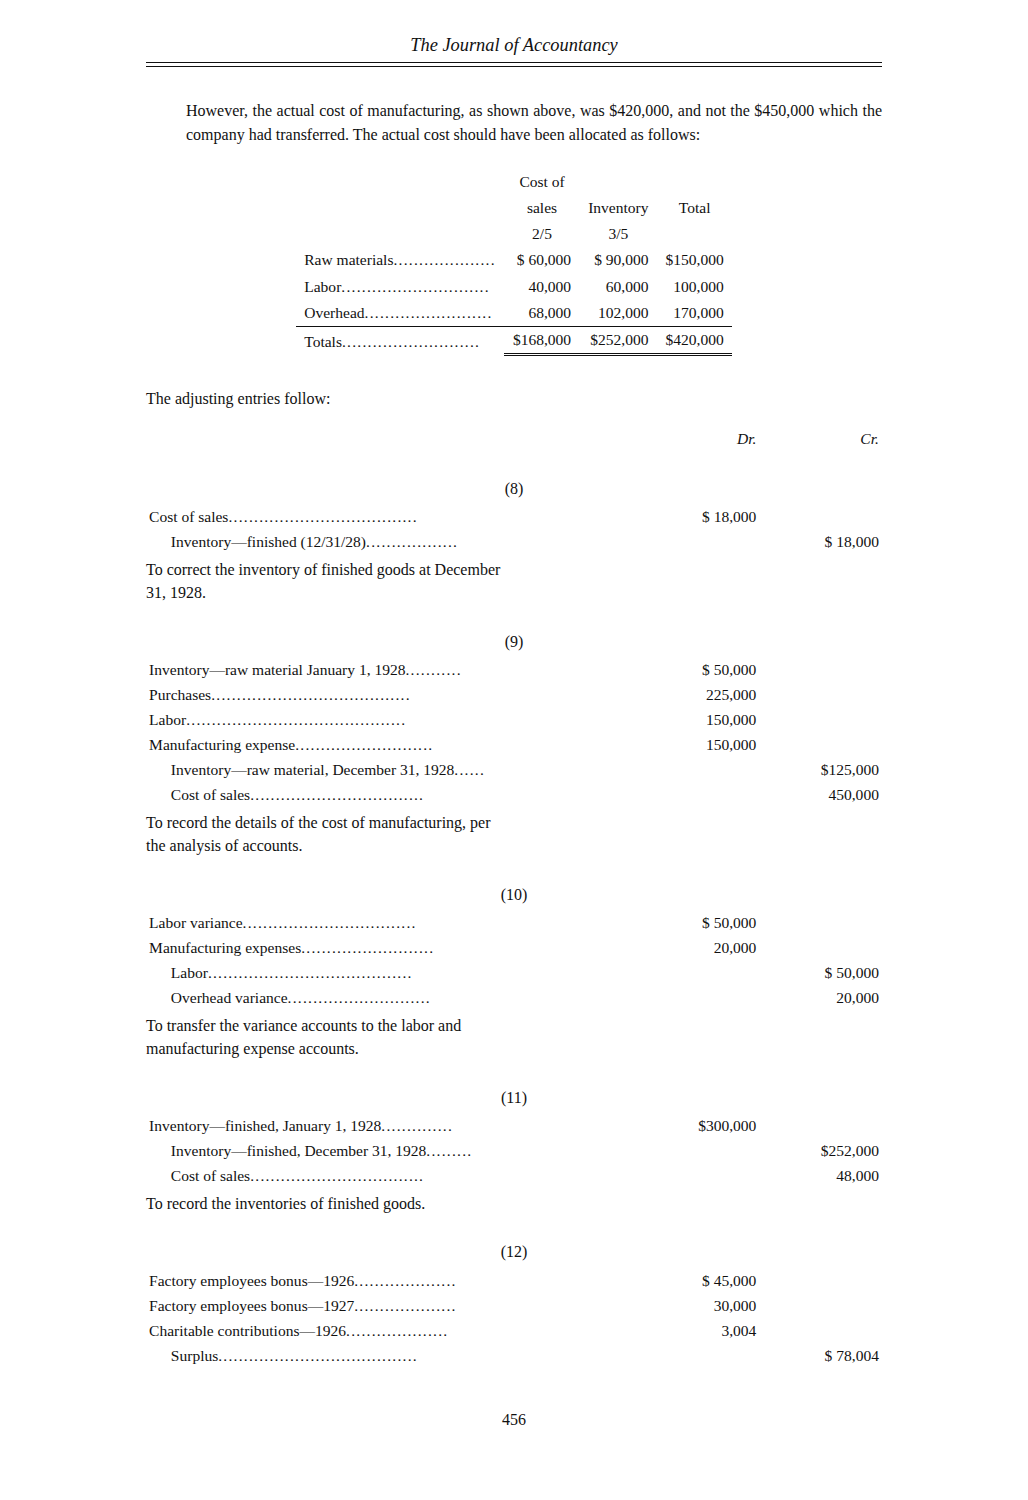The Journal of Accountancy
However, the actual cost of manufacturing, as shown above, was $420,000, and not the $450,000 which the company had transferred. The actual cost should have been allocated as follows:
| | Cost of | | |
| --- | --- | --- | --- |
| | sales | Inventory | Total |
| | 2/5 | 3/5 | |
| Raw materials .................... | $ 60,000 | $ 90,000 | $150,000 |
| Labor ............................. | 40,000 | 60,000 | 100,000 |
| Overhead ......................... | 68,000 | 102,000 | 170,000 |
| Totals ........................... | $168,000 | $252,000 | $420,000 |
The adjusting entries follow:
| | Dr. | Cr. |
(8)
| Cost of sales ..................................... | $ 18,000 | |
| Inventory—finished (12/31/28) .................. | | $ 18,000 |
To correct the inventory of finished goods at December
31, 1928.
(9)
| Inventory—raw material January 1, 1928 ........... | $ 50,000 | |
| Purchases ....................................... | 225,000 | |
| Labor ........................................... | 150,000 | |
| Manufacturing expense ........................... | 150,000 | |
| Inventory—raw material, December 31, 1928 ...... | | $125,000 |
| Cost of sales .................................. | | 450,000 |
To record the details of the cost of manufacturing, per
the analysis of accounts.
(10)
| Labor variance .................................. | $ 50,000 | |
| Manufacturing expenses .......................... | 20,000 | |
| Labor ........................................ | | $ 50,000 |
| Overhead variance ............................ | | 20,000 |
To transfer the variance accounts to the labor and
manufacturing expense accounts.
(11)
| Inventory—finished, January 1, 1928 .............. | $300,000 | |
| Inventory—finished, December 31, 1928 ......... | | $252,000 |
| Cost of sales .................................. | | 48,000 |
To record the inventories of finished goods.
(12)
| Factory employees bonus—1926 .................... | $ 45,000 | |
| Factory employees bonus—1927 .................... | 30,000 | |
| Charitable contributions—1926 .................... | 3,004 | |
| Surplus ....................................... | | $ 78,004 |
456